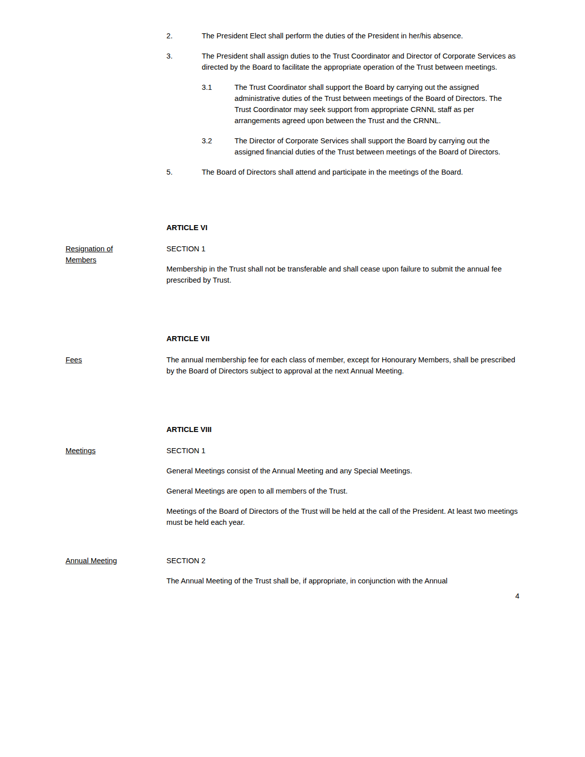2. The President Elect shall perform the duties of the President in her/his absence.
3. The President shall assign duties to the Trust Coordinator and Director of Corporate Services as directed by the Board to facilitate the appropriate operation of the Trust between meetings.
3.1 The Trust Coordinator shall support the Board by carrying out the assigned administrative duties of the Trust between meetings of the Board of Directors. The Trust Coordinator may seek support from appropriate CRNNL staff as per arrangements agreed upon between the Trust and the CRNNL.
3.2 The Director of Corporate Services shall support the Board by carrying out the assigned financial duties of the Trust between meetings of the Board of Directors.
5. The Board of Directors shall attend and participate in the meetings of the Board.
ARTICLE VI
Resignation of
Members
SECTION 1
Membership in the Trust shall not be transferable and shall cease upon failure to submit the annual fee prescribed by Trust.
ARTICLE VII
Fees
The annual membership fee for each class of member, except for Honourary Members, shall be prescribed by the Board of Directors subject to approval at the next Annual Meeting.
ARTICLE VIII
Meetings
SECTION 1
General Meetings consist of the Annual Meeting and any Special Meetings.
General Meetings are open to all members of the Trust.
Meetings of the Board of Directors of the Trust will be held at the call of the President. At least two meetings must be held each year.
Annual Meeting
SECTION 2
The Annual Meeting of the Trust shall be, if appropriate, in conjunction with the Annual
4